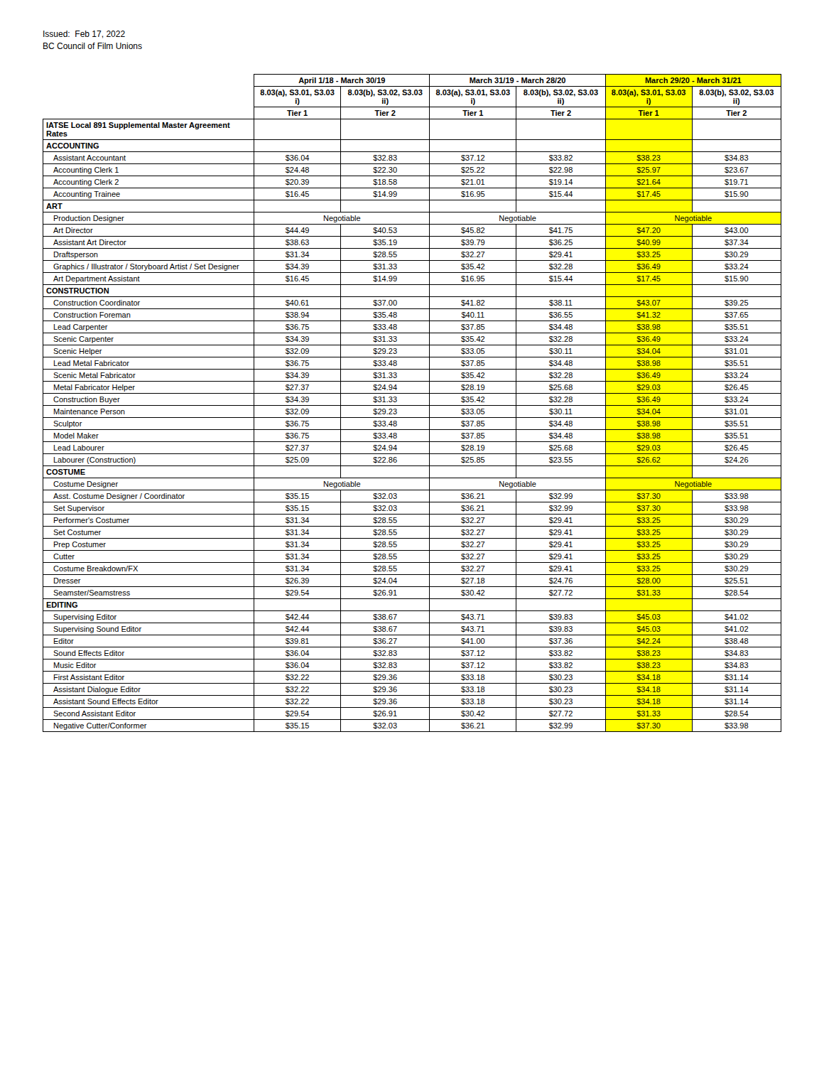Issued: Feb 17, 2022
BC Council of Film Unions
| | April 1/18 - March 30/19 | March 31/19 - March 28/20 | March 29/20 - March 31/21 |
| --- | --- | --- | --- |
| | 8.03(a), S3.01, S3.03 i) | 8.03(b), S3.02, S3.03 ii) | 8.03(a), S3.01, S3.03 i) | 8.03(b), S3.02, S3.03 ii) | 8.03(a), S3.01, S3.03 i) | 8.03(b), S3.02, S3.03 ii) |
| | Tier 1 | Tier 2 | Tier 1 | Tier 2 | Tier 1 | Tier 2 |
| IATSE Local 891 Supplemental Master Agreement Rates | | | | | | |
| ACCOUNTING | | | | | | |
| Assistant Accountant | $36.04 | $32.83 | $37.12 | $33.82 | $38.23 | $34.83 |
| Accounting Clerk 1 | $24.48 | $22.30 | $25.22 | $22.98 | $25.97 | $23.67 |
| Accounting Clerk 2 | $20.39 | $18.58 | $21.01 | $19.14 | $21.64 | $19.71 |
| Accounting Trainee | $16.45 | $14.99 | $16.95 | $15.44 | $17.45 | $15.90 |
| ART | | | | | | |
| Production Designer | Negotiable | Negotiable | Negotiable |
| Art Director | $44.49 | $40.53 | $45.82 | $41.75 | $47.20 | $43.00 |
| Assistant Art Director | $38.63 | $35.19 | $39.79 | $36.25 | $40.99 | $37.34 |
| Draftsperson | $31.34 | $28.55 | $32.27 | $29.41 | $33.25 | $30.29 |
| Graphics / Illustrator / Storyboard Artist / Set Designer | $34.39 | $31.33 | $35.42 | $32.28 | $36.49 | $33.24 |
| Art Department Assistant | $16.45 | $14.99 | $16.95 | $15.44 | $17.45 | $15.90 |
| CONSTRUCTION | | | | | | |
| Construction Coordinator | $40.61 | $37.00 | $41.82 | $38.11 | $43.07 | $39.25 |
| Construction Foreman | $38.94 | $35.48 | $40.11 | $36.55 | $41.32 | $37.65 |
| Lead Carpenter | $36.75 | $33.48 | $37.85 | $34.48 | $38.98 | $35.51 |
| Scenic Carpenter | $34.39 | $31.33 | $35.42 | $32.28 | $36.49 | $33.24 |
| Scenic Helper | $32.09 | $29.23 | $33.05 | $30.11 | $34.04 | $31.01 |
| Lead Metal Fabricator | $36.75 | $33.48 | $37.85 | $34.48 | $38.98 | $35.51 |
| Scenic Metal Fabricator | $34.39 | $31.33 | $35.42 | $32.28 | $36.49 | $33.24 |
| Metal Fabricator Helper | $27.37 | $24.94 | $28.19 | $25.68 | $29.03 | $26.45 |
| Construction Buyer | $34.39 | $31.33 | $35.42 | $32.28 | $36.49 | $33.24 |
| Maintenance Person | $32.09 | $29.23 | $33.05 | $30.11 | $34.04 | $31.01 |
| Sculptor | $36.75 | $33.48 | $37.85 | $34.48 | $38.98 | $35.51 |
| Model Maker | $36.75 | $33.48 | $37.85 | $34.48 | $38.98 | $35.51 |
| Lead Labourer | $27.37 | $24.94 | $28.19 | $25.68 | $29.03 | $26.45 |
| Labourer (Construction) | $25.09 | $22.86 | $25.85 | $23.55 | $26.62 | $24.26 |
| COSTUME | | | | | | |
| Costume Designer | Negotiable | Negotiable | Negotiable |
| Asst. Costume Designer / Coordinator | $35.15 | $32.03 | $36.21 | $32.99 | $37.30 | $33.98 |
| Set Supervisor | $35.15 | $32.03 | $36.21 | $32.99 | $37.30 | $33.98 |
| Performer's Costumer | $31.34 | $28.55 | $32.27 | $29.41 | $33.25 | $30.29 |
| Set Costumer | $31.34 | $28.55 | $32.27 | $29.41 | $33.25 | $30.29 |
| Prep Costumer | $31.34 | $28.55 | $32.27 | $29.41 | $33.25 | $30.29 |
| Cutter | $31.34 | $28.55 | $32.27 | $29.41 | $33.25 | $30.29 |
| Costume Breakdown/FX | $31.34 | $28.55 | $32.27 | $29.41 | $33.25 | $30.29 |
| Dresser | $26.39 | $24.04 | $27.18 | $24.76 | $28.00 | $25.51 |
| Seamster/Seamstress | $29.54 | $26.91 | $30.42 | $27.72 | $31.33 | $28.54 |
| EDITING | | | | | | |
| Supervising Editor | $42.44 | $38.67 | $43.71 | $39.83 | $45.03 | $41.02 |
| Supervising Sound Editor | $42.44 | $38.67 | $43.71 | $39.83 | $45.03 | $41.02 |
| Editor | $39.81 | $36.27 | $41.00 | $37.36 | $42.24 | $38.48 |
| Sound Effects Editor | $36.04 | $32.83 | $37.12 | $33.82 | $38.23 | $34.83 |
| Music Editor | $36.04 | $32.83 | $37.12 | $33.82 | $38.23 | $34.83 |
| First Assistant Editor | $32.22 | $29.36 | $33.18 | $30.23 | $34.18 | $31.14 |
| Assistant Dialogue Editor | $32.22 | $29.36 | $33.18 | $30.23 | $34.18 | $31.14 |
| Assistant Sound Effects Editor | $32.22 | $29.36 | $33.18 | $30.23 | $34.18 | $31.14 |
| Second Assistant Editor | $29.54 | $26.91 | $30.42 | $27.72 | $31.33 | $28.54 |
| Negative Cutter/Conformer | $35.15 | $32.03 | $36.21 | $32.99 | $37.30 | $33.98 |